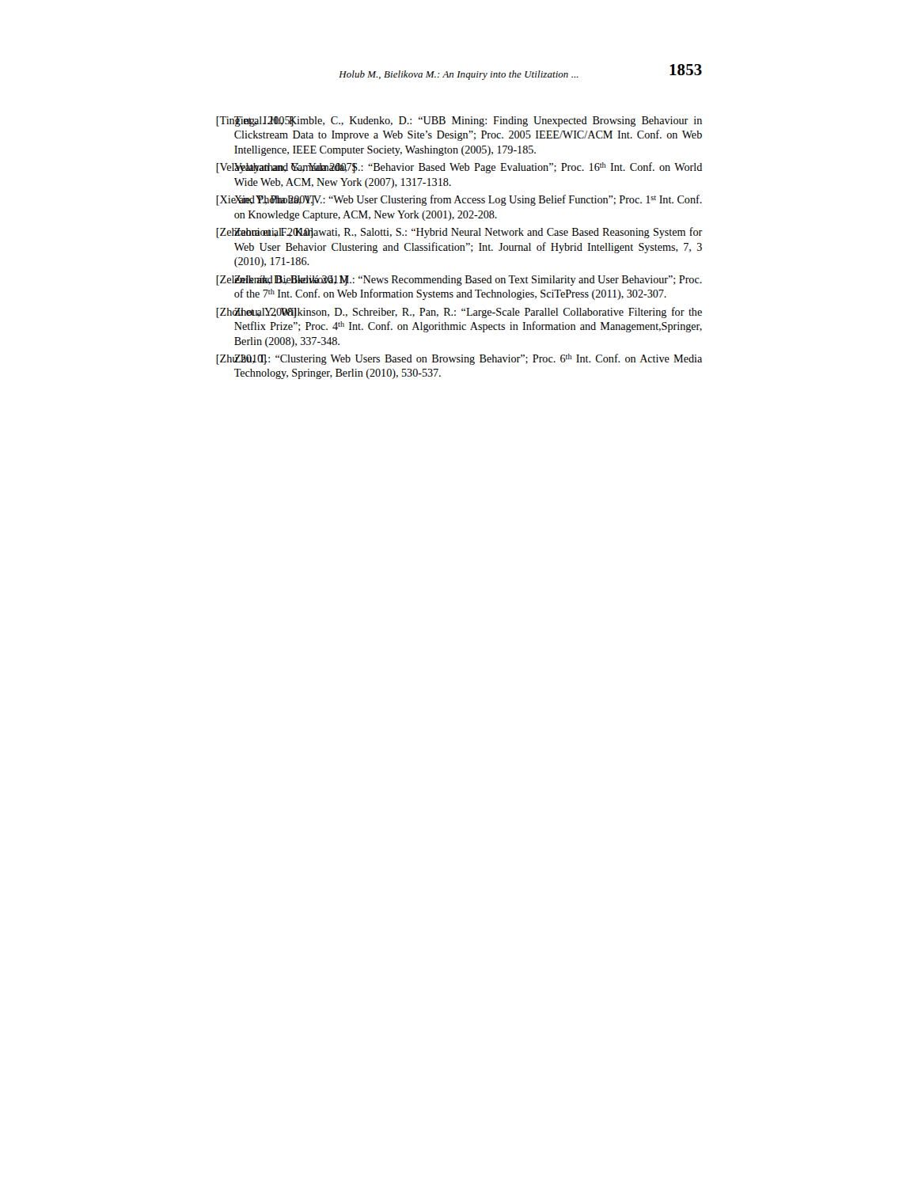Holub M., Bielikova M.: An Inquiry into the Utilization ...
1853
[Ting et al. 2005] Ting, I.H., Kimble, C., Kudenko, D.: “UBB Mining: Finding Unexpected Browsing Behaviour in Clickstream Data to Improve a Web Site’s Design”; Proc. 2005 IEEE/WIC/ACM Int. Conf. on Web Intelligence, IEEE Computer Society, Washington (2005), 179-185.
[Velayathan and Yamada 2007] Velayathan, G., Yamada, S.: “Behavior Based Web Page Evaluation”; Proc. 16th Int. Conf. on World Wide Web, ACM, New York (2007), 1317-1318.
[Xie and Phoha 2001] Xie, Y., Phoha, V.V.: “Web User Clustering from Access Log Using Belief Function”; Proc. 1st Int. Conf. on Knowledge Capture, ACM, New York (2001), 202-208.
[Zehraoui et al. 2010] Zehraoui, F., Kanawati, R., Salotti, S.: “Hybrid Neural Network and Case Based Reasoning System for Web User Behavior Clustering and Classification”; Int. Journal of Hybrid Intelligent Systems, 7, 3 (2010), 171-186.
[Zeleník and Bieliková 2011] Zeleník, D., Bieliková, M.: “News Recommending Based on Text Similarity and User Behaviour”; Proc. of the 7th Int. Conf. on Web Information Systems and Technologies, SciTePress (2011), 302-307.
[Zhou et al. 2008] Zhou, Y., Wilkinson, D., Schreiber, R., Pan, R.: “Large-Scale Parallel Collaborative Filtering for the Netflix Prize”; Proc. 4th Int. Conf. on Algorithmic Aspects in Information and Management,Springer, Berlin (2008), 337-348.
[Zhu 2010] Zhu, T.: “Clustering Web Users Based on Browsing Behavior”; Proc. 6th Int. Conf. on Active Media Technology, Springer, Berlin (2010), 530-537.